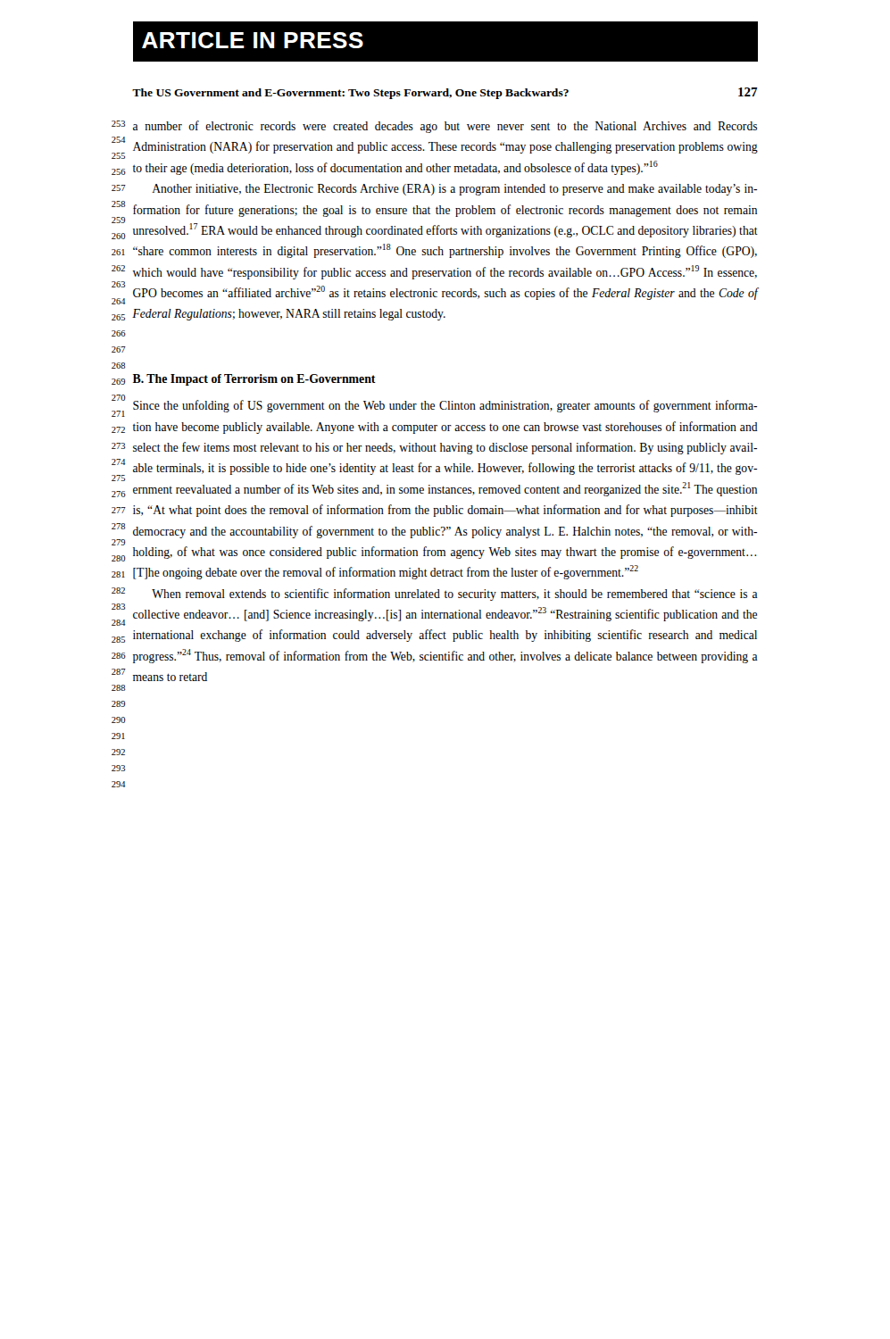ARTICLE IN PRESS
The US Government and E-Government: Two Steps Forward, One Step Backwards? 127
253
254
255
256
257
258
259
260
261
262
263
264
265
266
267
268
269
270
271
272
273
274
275
276
277
278
279
280
281
282
283
284
285
286
287
288
289
290
291
292
293
294
a number of electronic records were created decades ago but were never sent to the National Archives and Records Administration (NARA) for preservation and public access. These records “may pose challenging preservation problems owing to their age (media deterioration, loss of documentation and other metadata, and obsolesce of data types).”16
Another initiative, the Electronic Records Archive (ERA) is a program intended to preserve and make available today’s information for future generations; the goal is to ensure that the problem of electronic records management does not remain unresolved.17 ERA would be enhanced through coordinated efforts with organizations (e.g., OCLC and depository libraries) that “share common interests in digital preservation.”18 One such partnership involves the Government Printing Office (GPO), which would have “responsibility for public access and preservation of the records available on…GPO Access.”19 In essence, GPO becomes an “affiliated archive”20 as it retains electronic records, such as copies of the Federal Register and the Code of Federal Regulations; however, NARA still retains legal custody.
B. The Impact of Terrorism on E-Government
Since the unfolding of US government on the Web under the Clinton administration, greater amounts of government information have become publicly available. Anyone with a computer or access to one can browse vast storehouses of information and select the few items most relevant to his or her needs, without having to disclose personal information. By using publicly available terminals, it is possible to hide one’s identity at least for a while. However, following the terrorist attacks of 9/11, the government reevaluated a number of its Web sites and, in some instances, removed content and reorganized the site.21 The question is, “At what point does the removal of information from the public domain—what information and for what purposes—inhibit democracy and the accountability of government to the public?” As policy analyst L. E. Halchin notes, “the removal, or withholding, of what was once considered public information from agency Web sites may thwart the promise of e-government…[T]he ongoing debate over the removal of information might detract from the luster of e-government.”22
When removal extends to scientific information unrelated to security matters, it should be remembered that “science is a collective endeavor… [and] Science increasingly…[is] an international endeavor.”23 “Restraining scientific publication and the international exchange of information could adversely affect public health by inhibiting scientific research and medical progress.”24 Thus, removal of information from the Web, scientific and other, involves a delicate balance between providing a means to retard